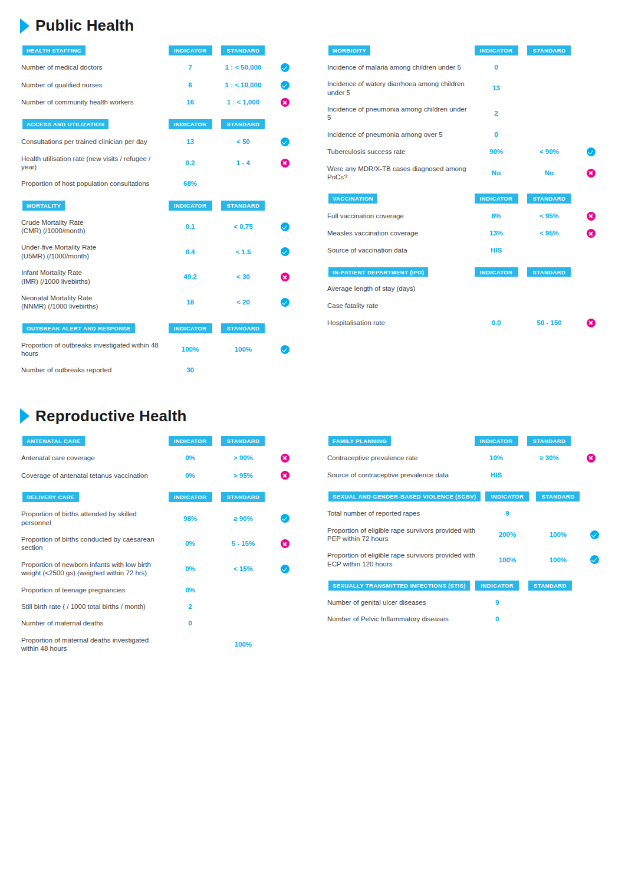Public Health
| Health Staffing | Indicator | Standard | |
| Number of medical doctors | 7 | 1 : < 50,000 | |
| Number of qualified nurses | 6 | 1 : < 10,000 | |
| Number of community health workers | 16 | 1 : < 1,000 | |
| Access and Utilization | Indicator | Standard | |
| Consultations per trained clinician per day | 13 | < 50 | |
| Health utilisation rate (new visits / refugee / year) | 0.2 | 1 - 4 | |
| Proportion of host population consultations | 68% | | |
| Mortality | Indicator | Standard | |
| Crude Mortality Rate (CMR) (/1000/month) | 0.1 | < 0.75 | |
| Under-five Mortality Rate (U5MR) (/1000/month) | 0.4 | < 1.5 | |
| Infant Mortality Rate (IMR) (/1000 livebirths) | 49.2 | < 30 | |
| Neonatal Mortality Rate (NNMR) (/1000 livebirths) | 18 | < 20 | |
| Outbreak Alert and Response | Indicator | Standard | |
| Proportion of outbreaks investigated within 48 hours | 100% | 100% | |
| Number of outbreaks reported | 30 | | |
| Morbidity | Indicator | Standard | |
| Incidence of malaria among children under 5 | 0 | | |
| Incidence of watery diarrhoea among children under 5 | 13 | | |
| Incidence of pneumonia among children under 5 | 2 | | |
| Incidence of pneumonia among over 5 | 0 | | |
| Tuberculosis success rate | 90% | < 90% | |
| Were any MDR/X-TB cases diagnosed among PoCs? | No | No | |
| Vaccination | Indicator | Standard | |
| Full vaccination coverage | 8% | < 95% | |
| Measles vaccination coverage | 13% | < 95% | |
| Source of vaccination data | HIS | | |
| In-Patient Department (IPD) | Indicator | Standard | |
| Average length of stay (days) | | | |
| Case fatality rate | | | |
| Hospitalisation rate | 0.0 | 50 - 150 | |
Reproductive Health
| Antenatal Care | Indicator | Standard | |
| Antenatal care coverage | 0% | > 90% | |
| Coverage of antenatal tetanus vaccination | 0% | > 95% | |
| Delivery Care | Indicator | Standard | |
| Proportion of births attended by skilled personnel | 98% | ≥ 90% | |
| Proportion of births conducted by caesarean section | 0% | 5 - 15% | |
| Proportion of newborn infants with low birth weight (<2500 gs) (weighed within 72 hrs) | 0% | < 15% | |
| Proportion of teenage pregnancies | 0% | | |
| Still birth rate ( / 1000 total births / month) | 2 | | |
| Number of maternal deaths | 0 | | |
| Proportion of maternal deaths investigated within 48 hours | | 100% | |
| Family Planning | Indicator | Standard | |
| Contraceptive prevalence rate | 10% | ≥ 30% | |
| Source of contraceptive prevalence data | HIS | | |
| Sexual and Gender-Based Violence (SGBV) | Indicator | Standard | |
| Total number of reported rapes | 9 | | |
| Proportion of eligible rape survivors provided with PEP within 72 hours | 200% | 100% | |
| Proportion of eligible rape survivors provided with ECP within 120 hours | 100% | 100% | |
| Sexually Transmitted Infections (STIs) | Indicator | Standard | |
| Number of genital ulcer diseases | 9 | | |
| Number of Pelvic Inflammatory diseases | 0 | | |